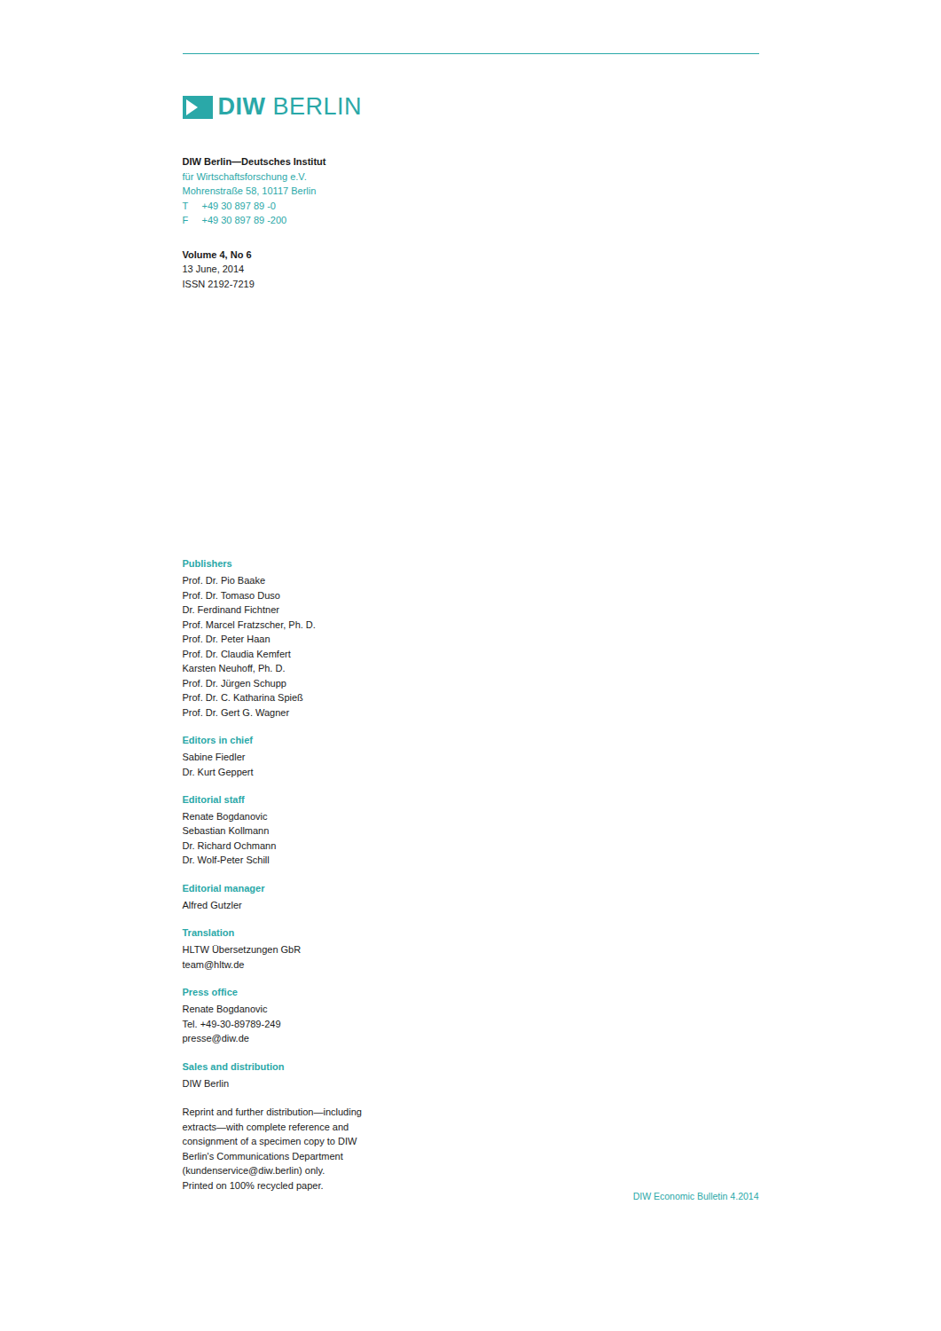DIW BERLIN
DIW Berlin—Deutsches Institut
für Wirtschaftsforschung e.V.
Mohrenstraße 58, 10117 Berlin
| T | +49 30 897 89 -0 |
| F | +49 30 897 89 -200 |
Volume 4, No 6
13 June, 2014
ISSN 2192-7219
Publishers
Prof. Dr. Pio Baake
Prof. Dr. Tomaso Duso
Dr. Ferdinand Fichtner
Prof. Marcel Fratzscher, Ph. D.
Prof. Dr. Peter Haan
Prof. Dr. Claudia Kemfert
Karsten Neuhoff, Ph. D.
Prof. Dr. Jürgen Schupp
Prof. Dr. C. Katharina Spieß
Prof. Dr. Gert G. Wagner
Editors in chief
Sabine Fiedler
Dr. Kurt Geppert
Editorial staff
Renate Bogdanovic
Sebastian Kollmann
Dr. Richard Ochmann
Dr. Wolf-Peter Schill
Editorial manager
Alfred Gutzler
Translation
HLTW Übersetzungen GbR
team@hltw.de
Press office
Renate Bogdanovic
Tel. +49-30-89789-249
presse@diw.de
Sales and distribution
DIW Berlin
Reprint and further distribution—including extracts—with complete reference and consignment of a specimen copy to DIW Berlin's Communications Department (kundenservice@diw.berlin) only.
Printed on 100% recycled paper.
DIW Economic Bulletin 4.2014